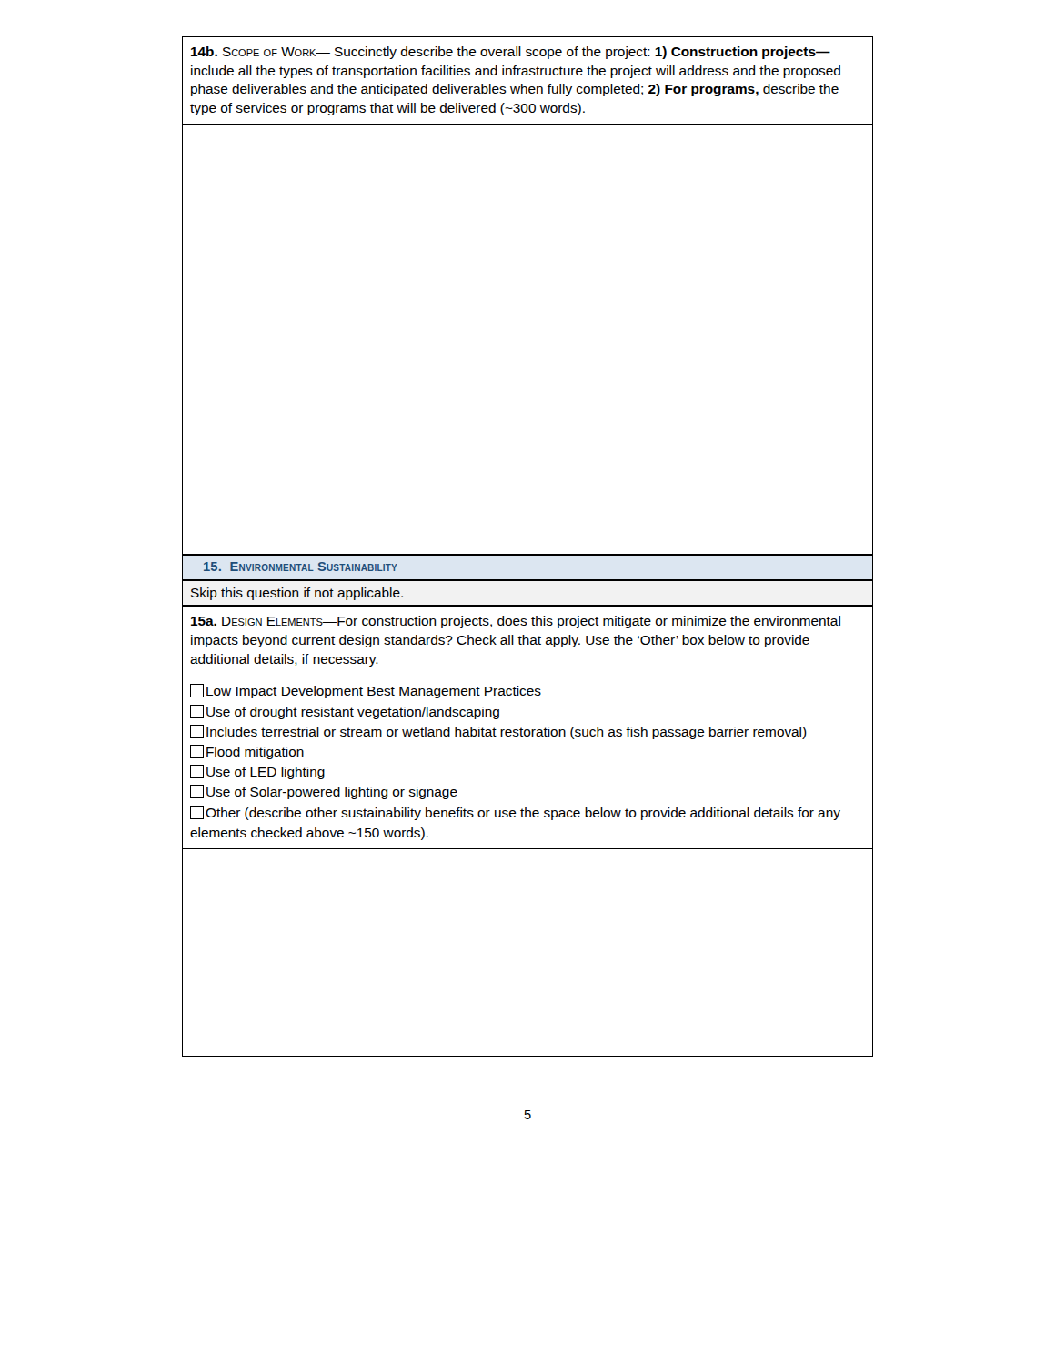| 14b. Scope of Work — Succinctly describe the overall scope of the project: 1) Construction projects— include all the types of transportation facilities and infrastructure the project will address and the proposed phase deliverables and the anticipated deliverables when fully completed; 2) For programs, describe the type of services or programs that will be delivered (~300 words). |
15. Environmental Sustainability
Skip this question if not applicable.
| 15a. Design Elements —For construction projects, does this project mitigate or minimize the environmental impacts beyond current design standards? Check all that apply. Use the ‘Other’ box below to provide additional details, if necessary. Low Impact Development Best Management Practices Use of drought resistant vegetation/landscaping Includes terrestrial or stream or wetland habitat restoration (such as fish passage barrier removal) Flood mitigation Use of LED lighting Use of Solar-powered lighting or signage Other (describe other sustainability benefits or use the space below to provide additional details for any elements checked above ~150 words). |
5